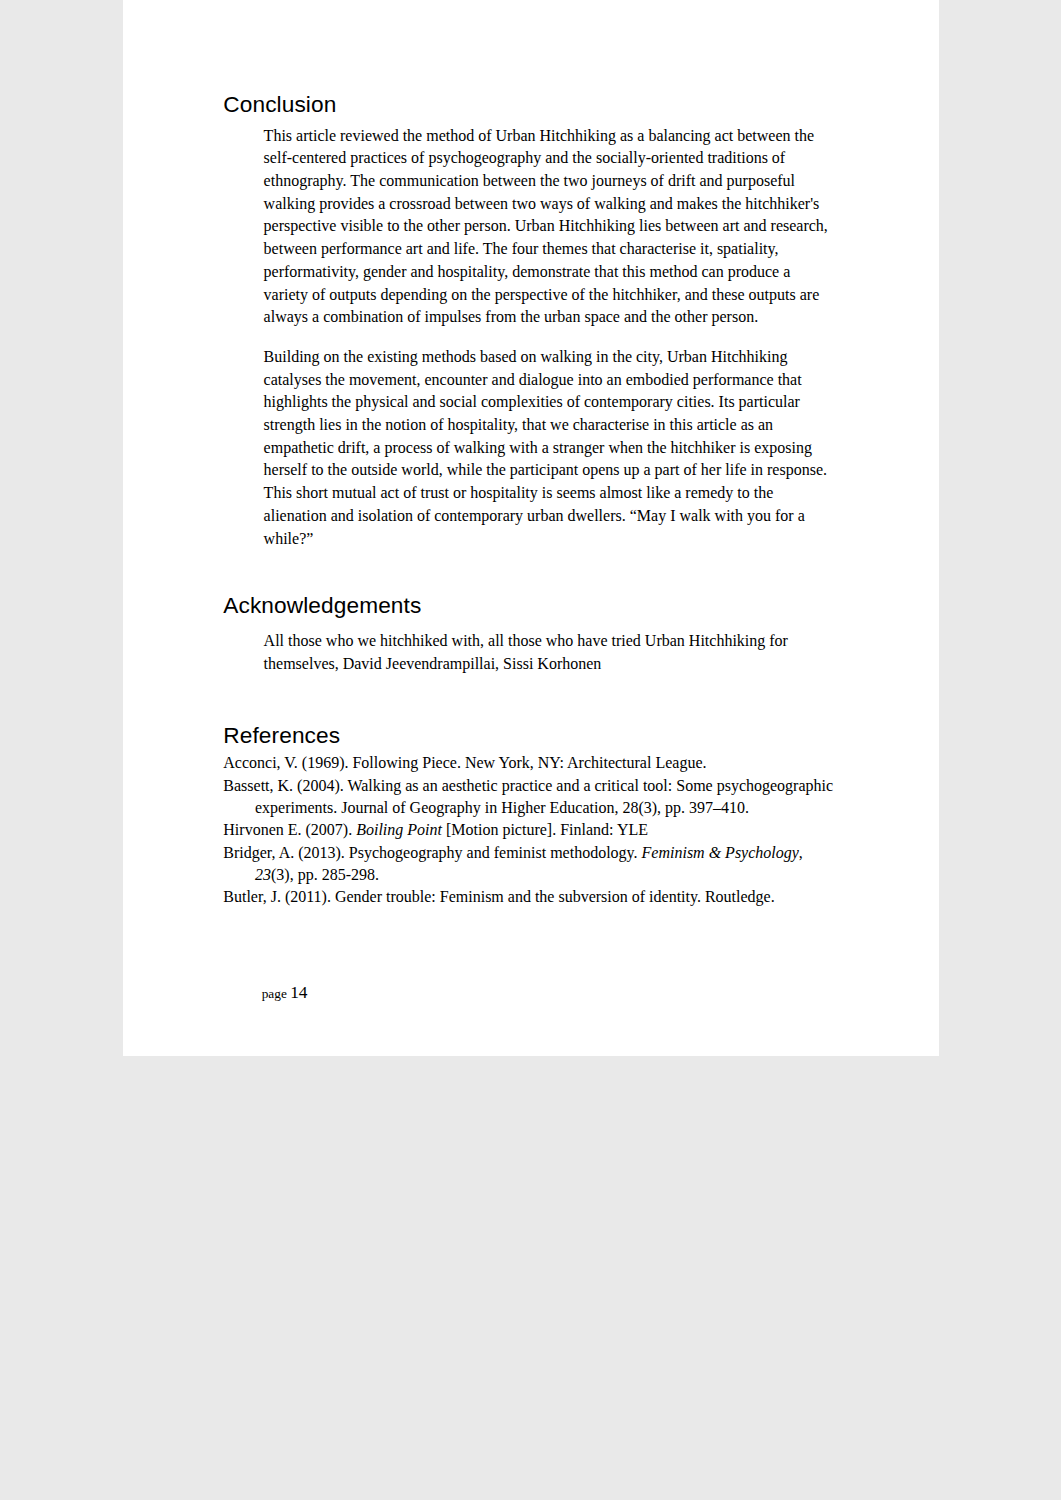Conclusion
This article reviewed the method of Urban Hitchhiking as a balancing act between the self-centered practices of psychogeography and the socially-oriented traditions of ethnography. The communication between the two journeys of drift and purposeful walking provides a crossroad between two ways of walking and makes the hitchhiker's perspective visible to the other person. Urban Hitchhiking lies between art and research, between performance art and life. The four themes that characterise it, spatiality, performativity, gender and hospitality, demonstrate that this method can produce a variety of outputs depending on the perspective of the hitchhiker, and these outputs are always a combination of impulses from the urban space and the other person.
Building on the existing methods based on walking in the city, Urban Hitchhiking catalyses the movement, encounter and dialogue into an embodied performance that highlights the physical and social complexities of contemporary cities. Its particular strength lies in the notion of hospitality, that we characterise in this article as an empathetic drift, a process of walking with a stranger when the hitchhiker is exposing herself to the outside world, while the participant opens up a part of her life in response. This short mutual act of trust or hospitality is seems almost like a remedy to the alienation and isolation of contemporary urban dwellers. “May I walk with you for a while?”
Acknowledgements
All those who we hitchhiked with, all those who have tried Urban Hitchhiking for themselves, David Jeevendrampillai, Sissi Korhonen
References
Acconci, V. (1969). Following Piece. New York, NY: Architectural League.
Bassett, K. (2004). Walking as an aesthetic practice and a critical tool: Some psychogeographic experiments. Journal of Geography in Higher Education, 28(3), pp. 397–410.
Hirvonen E. (2007). Boiling Point [Motion picture]. Finland: YLE
Bridger, A. (2013). Psychogeography and feminist methodology. Feminism & Psychology, 23(3), pp. 285-298.
Butler, J. (2011). Gender trouble: Feminism and the subversion of identity. Routledge.
page 14